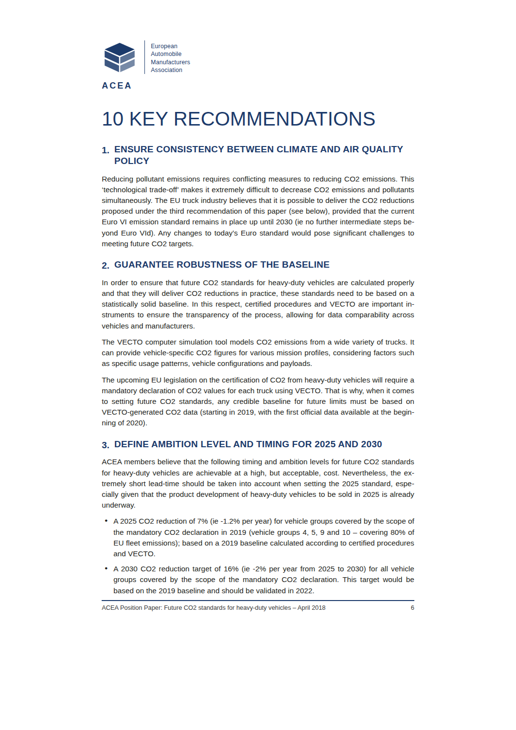ACEA
European
Automobile
Manufacturers
Association
10 KEY RECOMMENDATIONS
1.
Ensure consistency between climate and air quality policy
Reducing pollutant emissions requires conflicting measures to reducing CO2 emissions. This ‘technological trade-off’ makes it extremely difficult to decrease CO2 emissions and pollutants simultaneously. The EU truck industry believes that it is possible to deliver the CO2 reductions proposed under the third recommendation of this paper (see below), provided that the current Euro VI emission standard remains in place up until 2030 (ie no further intermediate steps beyond Euro VId). Any changes to today’s Euro standard would pose significant challenges to meeting future CO2 targets.
2.
Guarantee robustness of the baseline
In order to ensure that future CO2 standards for heavy-duty vehicles are calculated properly and that they will deliver CO2 reductions in practice, these standards need to be based on a statistically solid baseline. In this respect, certified procedures and VECTO are important instruments to ensure the transparency of the process, allowing for data comparability across vehicles and manufacturers.
The VECTO computer simulation tool models CO2 emissions from a wide variety of trucks. It can provide vehicle-specific CO2 figures for various mission profiles, considering factors such as specific usage patterns, vehicle configurations and payloads.
The upcoming EU legislation on the certification of CO2 from heavy-duty vehicles will require a mandatory declaration of CO2 values for each truck using VECTO. That is why, when it comes to setting future CO2 standards, any credible baseline for future limits must be based on VECTO-generated CO2 data (starting in 2019, with the first official data available at the beginning of 2020).
3.
Define ambition level and timing for 2025 and 2030
ACEA members believe that the following timing and ambition levels for future CO2 standards for heavy-duty vehicles are achievable at a high, but acceptable, cost. Nevertheless, the extremely short lead-time should be taken into account when setting the 2025 standard, especially given that the product development of heavy-duty vehicles to be sold in 2025 is already underway.
A 2025 CO2 reduction of 7% (ie -1.2% per year) for vehicle groups covered by the scope of the mandatory CO2 declaration in 2019 (vehicle groups 4, 5, 9 and 10 – covering 80% of EU fleet emissions); based on a 2019 baseline calculated according to certified procedures and VECTO.
A 2030 CO2 reduction target of 16% (ie -2% per year from 2025 to 2030) for all vehicle groups covered by the scope of the mandatory CO2 declaration. This target would be based on the 2019 baseline and should be validated in 2022.
ACEA Position Paper: Future CO2 standards for heavy-duty vehicles – April 2018 6